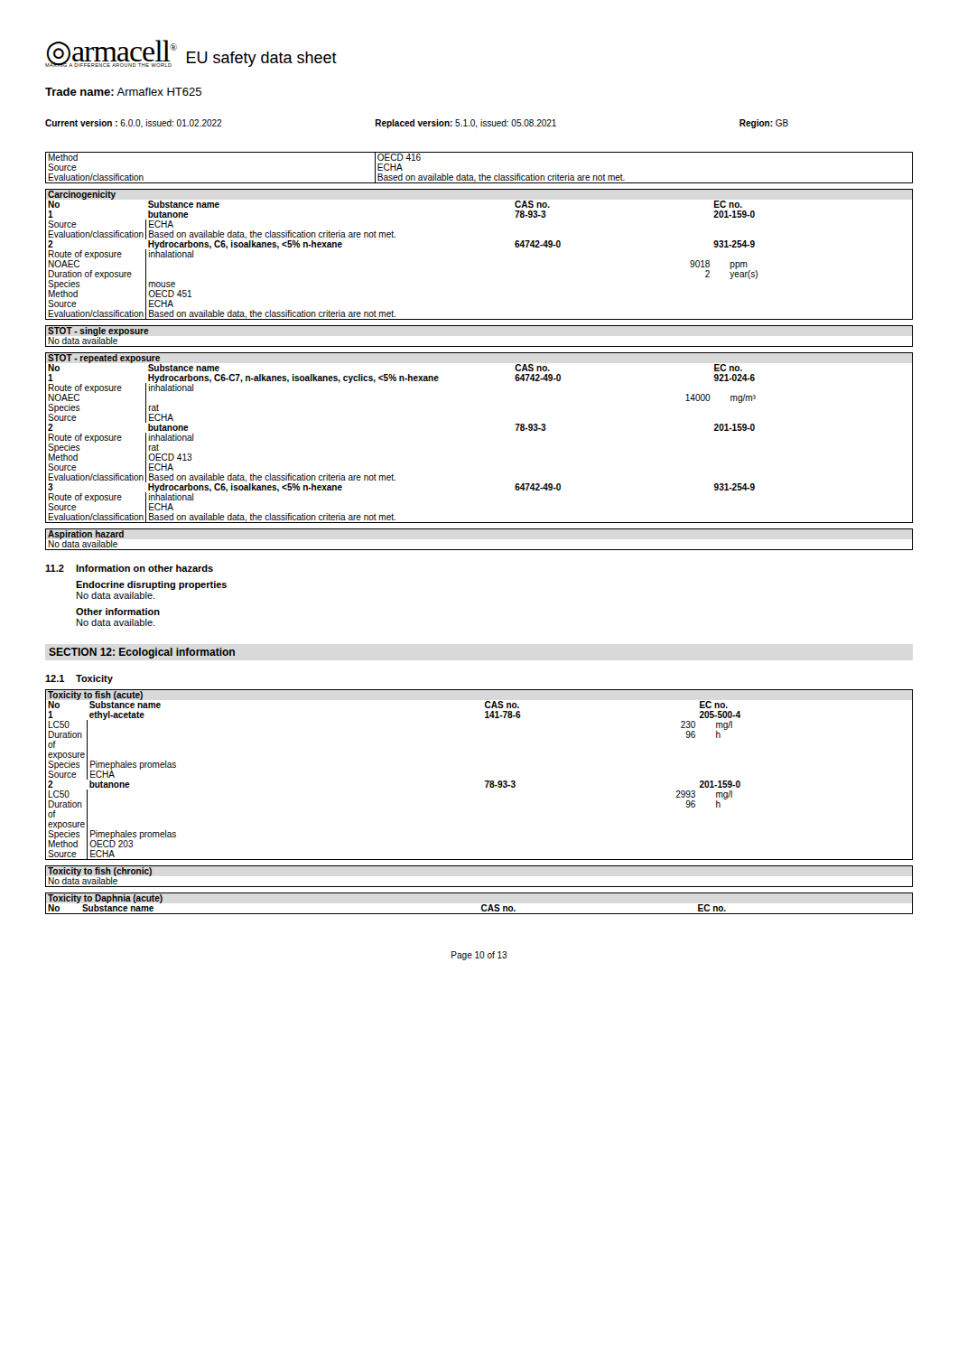◎armacell®
MAKING A DIFFERENCE AROUND THE WORLD
EU safety data sheet
Trade name: Armaflex HT625
Current version : 6.0.0, issued: 01.02.2022
Replaced version: 5.1.0, issued: 05.08.2021
Region: GB
| Method | OECD 416 |
| Source | ECHA |
| Evaluation/classification | Based on available data, the classification criteria are not met. |
| Carcinogenicity |
| No | Substance name | CAS no. | EC no. |
| 1 | butanone | 78-93-3 | 201-159-0 |
| Source | ECHA |
| Evaluation/classification | Based on available data, the classification criteria are not met. |
| 2 | Hydrocarbons, C6, isoalkanes, <5% n-hexane | 64742-49-0 | 931-254-9 |
| Route of exposure | inhalational |
| NOAEC | | 9018 | ppm |
| Duration of exposure | | 2 | year(s) |
| Species | mouse |
| Method | OECD 451 |
| Source | ECHA |
| Evaluation/classification | Based on available data, the classification criteria are not met. |
| STOT - single exposure |
| No data available |
| STOT - repeated exposure |
| No | Substance name | CAS no. | EC no. |
| 1 | Hydrocarbons, C6-C7, n-alkanes, isoalkanes, cyclics, <5% n-hexane | 64742-49-0 | 921-024-6 |
| Route of exposure | inhalational |
| NOAEC | | 14000 | mg/m³ |
| Species | rat |
| Source | ECHA |
| 2 | butanone | 78-93-3 | 201-159-0 |
| Route of exposure | inhalational |
| Species | rat |
| Method | OECD 413 |
| Source | ECHA |
| Evaluation/classification | Based on available data, the classification criteria are not met. |
| 3 | Hydrocarbons, C6, isoalkanes, <5% n-hexane | 64742-49-0 | 931-254-9 |
| Route of exposure | inhalational |
| Source | ECHA |
| Evaluation/classification | Based on available data, the classification criteria are not met. |
| Aspiration hazard |
| No data available |
11.2 Information on other hazards
Endocrine disrupting properties
No data available.
Other information
No data available.
SECTION 12: Ecological information
12.1 Toxicity
| Toxicity to fish (acute) |
| No | Substance name | CAS no. | EC no. |
| 1 | ethyl-acetate | 141-78-6 | 205-500-4 |
| LC50 | | 230 | mg/l |
| Duration of exposure | | 96 | h |
| Species | Pimephales promelas |
| Source | ECHA |
| 2 | butanone | 78-93-3 | 201-159-0 |
| LC50 | | 2993 | mg/l |
| Duration of exposure | | 96 | h |
| Species | Pimephales promelas |
| Method | OECD 203 |
| Source | ECHA |
| Toxicity to fish (chronic) |
| No data available |
| Toxicity to Daphnia (acute) |
| No | Substance name | CAS no. | EC no. |
Page 10 of 13